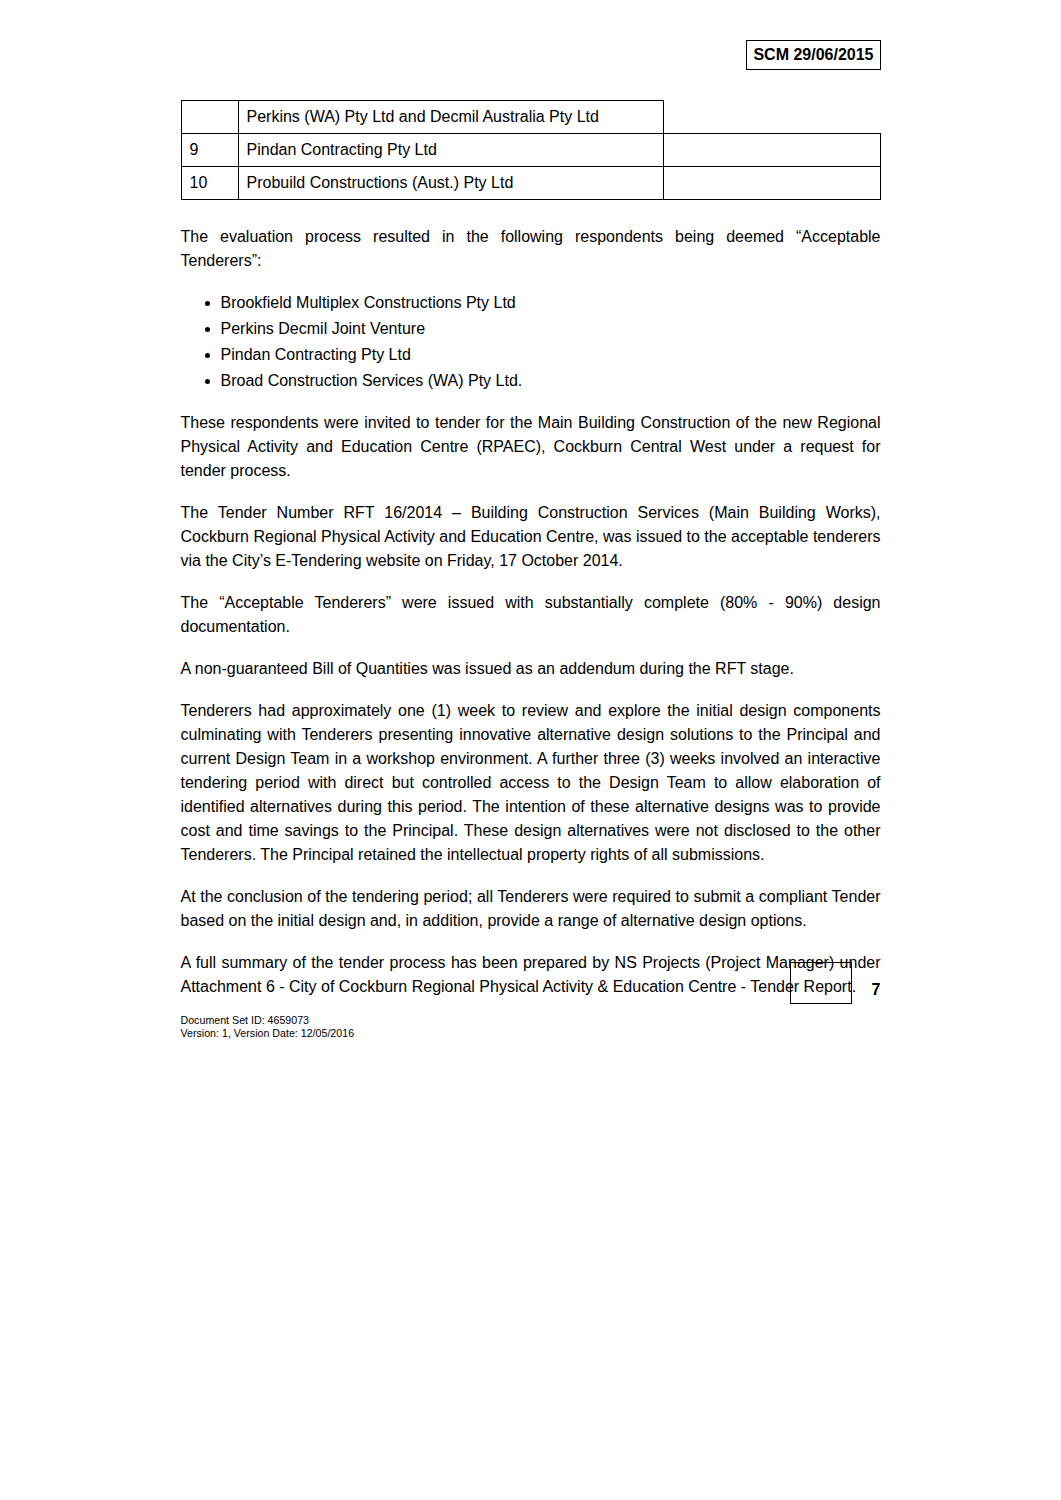SCM 29/06/2015
| | Perkins (WA) Pty Ltd and Decmil Australia Pty Ltd |
| 9 | Pindan Contracting Pty Ltd | |
| 10 | Probuild Constructions (Aust.) Pty Ltd | |
The evaluation process resulted in the following respondents being deemed “Acceptable Tenderers”:
Brookfield Multiplex Constructions Pty Ltd
Perkins Decmil Joint Venture
Pindan Contracting Pty Ltd
Broad Construction Services (WA) Pty Ltd.
These respondents were invited to tender for the Main Building Construction of the new Regional Physical Activity and Education Centre (RPAEC), Cockburn Central West under a request for tender process.
The Tender Number RFT 16/2014 – Building Construction Services (Main Building Works), Cockburn Regional Physical Activity and Education Centre, was issued to the acceptable tenderers via the City’s E-Tendering website on Friday, 17 October 2014.
The “Acceptable Tenderers” were issued with substantially complete (80% - 90%) design documentation.
A non-guaranteed Bill of Quantities was issued as an addendum during the RFT stage.
Tenderers had approximately one (1) week to review and explore the initial design components culminating with Tenderers presenting innovative alternative design solutions to the Principal and current Design Team in a workshop environment. A further three (3) weeks involved an interactive tendering period with direct but controlled access to the Design Team to allow elaboration of identified alternatives during this period. The intention of these alternative designs was to provide cost and time savings to the Principal. These design alternatives were not disclosed to the other Tenderers. The Principal retained the intellectual property rights of all submissions.
At the conclusion of the tendering period; all Tenderers were required to submit a compliant Tender based on the initial design and, in addition, provide a range of alternative design options.
A full summary of the tender process has been prepared by NS Projects (Project Manager) under Attachment 6 - City of Cockburn Regional Physical Activity & Education Centre - Tender Report.
7
Document Set ID: 4659073
Version: 1, Version Date: 12/05/2016